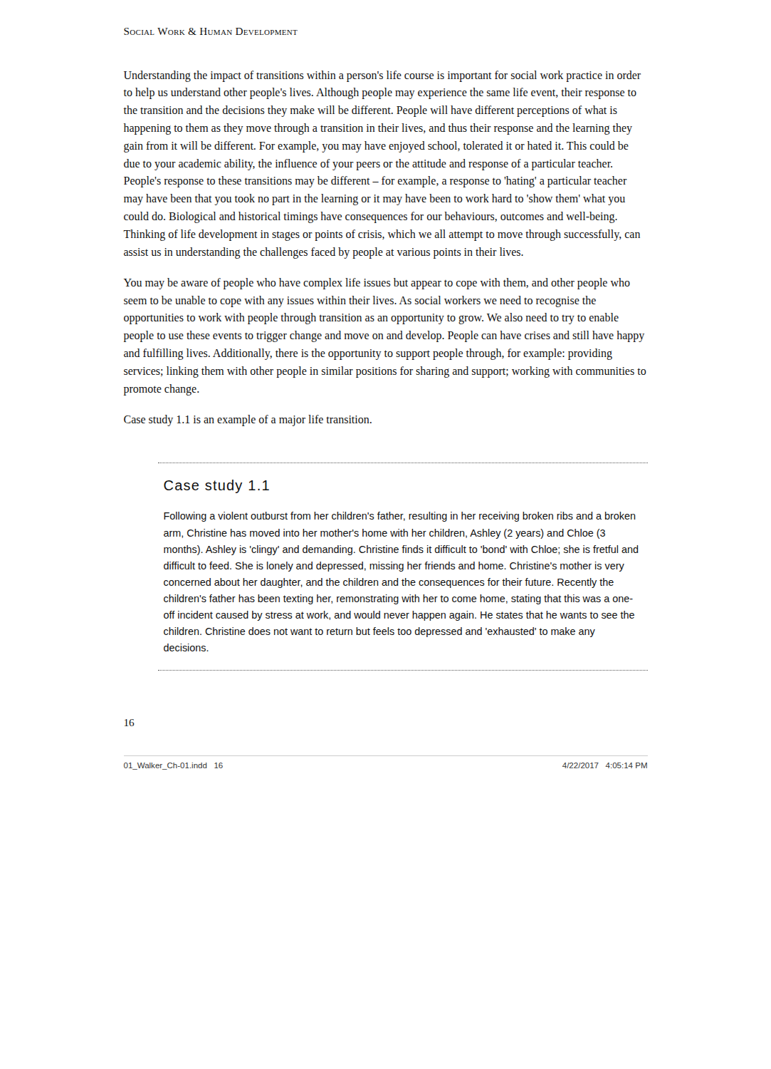Social Work & Human Development
Understanding the impact of transitions within a person's life course is important for social work practice in order to help us understand other people's lives. Although people may experience the same life event, their response to the transition and the decisions they make will be different. People will have different perceptions of what is happening to them as they move through a transition in their lives, and thus their response and the learning they gain from it will be different. For example, you may have enjoyed school, tolerated it or hated it. This could be due to your academic ability, the influence of your peers or the attitude and response of a particular teacher. People's response to these transitions may be different – for example, a response to 'hating' a particular teacher may have been that you took no part in the learning or it may have been to work hard to 'show them' what you could do. Biological and historical timings have consequences for our behaviours, outcomes and well-being. Thinking of life development in stages or points of crisis, which we all attempt to move through successfully, can assist us in understanding the challenges faced by people at various points in their lives.
You may be aware of people who have complex life issues but appear to cope with them, and other people who seem to be unable to cope with any issues within their lives. As social workers we need to recognise the opportunities to work with people through transition as an opportunity to grow. We also need to try to enable people to use these events to trigger change and move on and develop. People can have crises and still have happy and fulfilling lives. Additionally, there is the opportunity to support people through, for example: providing services; linking them with other people in similar positions for sharing and support; working with communities to promote change.
Case study 1.1 is an example of a major life transition.
Case study 1.1
Following a violent outburst from her children's father, resulting in her receiving broken ribs and a broken arm, Christine has moved into her mother's home with her children, Ashley (2 years) and Chloe (3 months). Ashley is 'clingy' and demanding. Christine finds it difficult to 'bond' with Chloe; she is fretful and difficult to feed. She is lonely and depressed, missing her friends and home. Christine's mother is very concerned about her daughter, and the children and the consequences for their future. Recently the children's father has been texting her, remonstrating with her to come home, stating that this was a one-off incident caused by stress at work, and would never happen again. He states that he wants to see the children. Christine does not want to return but feels too depressed and 'exhausted' to make any decisions.
16
01_Walker_Ch-01.indd 16 4/22/2017 4:05:14 PM